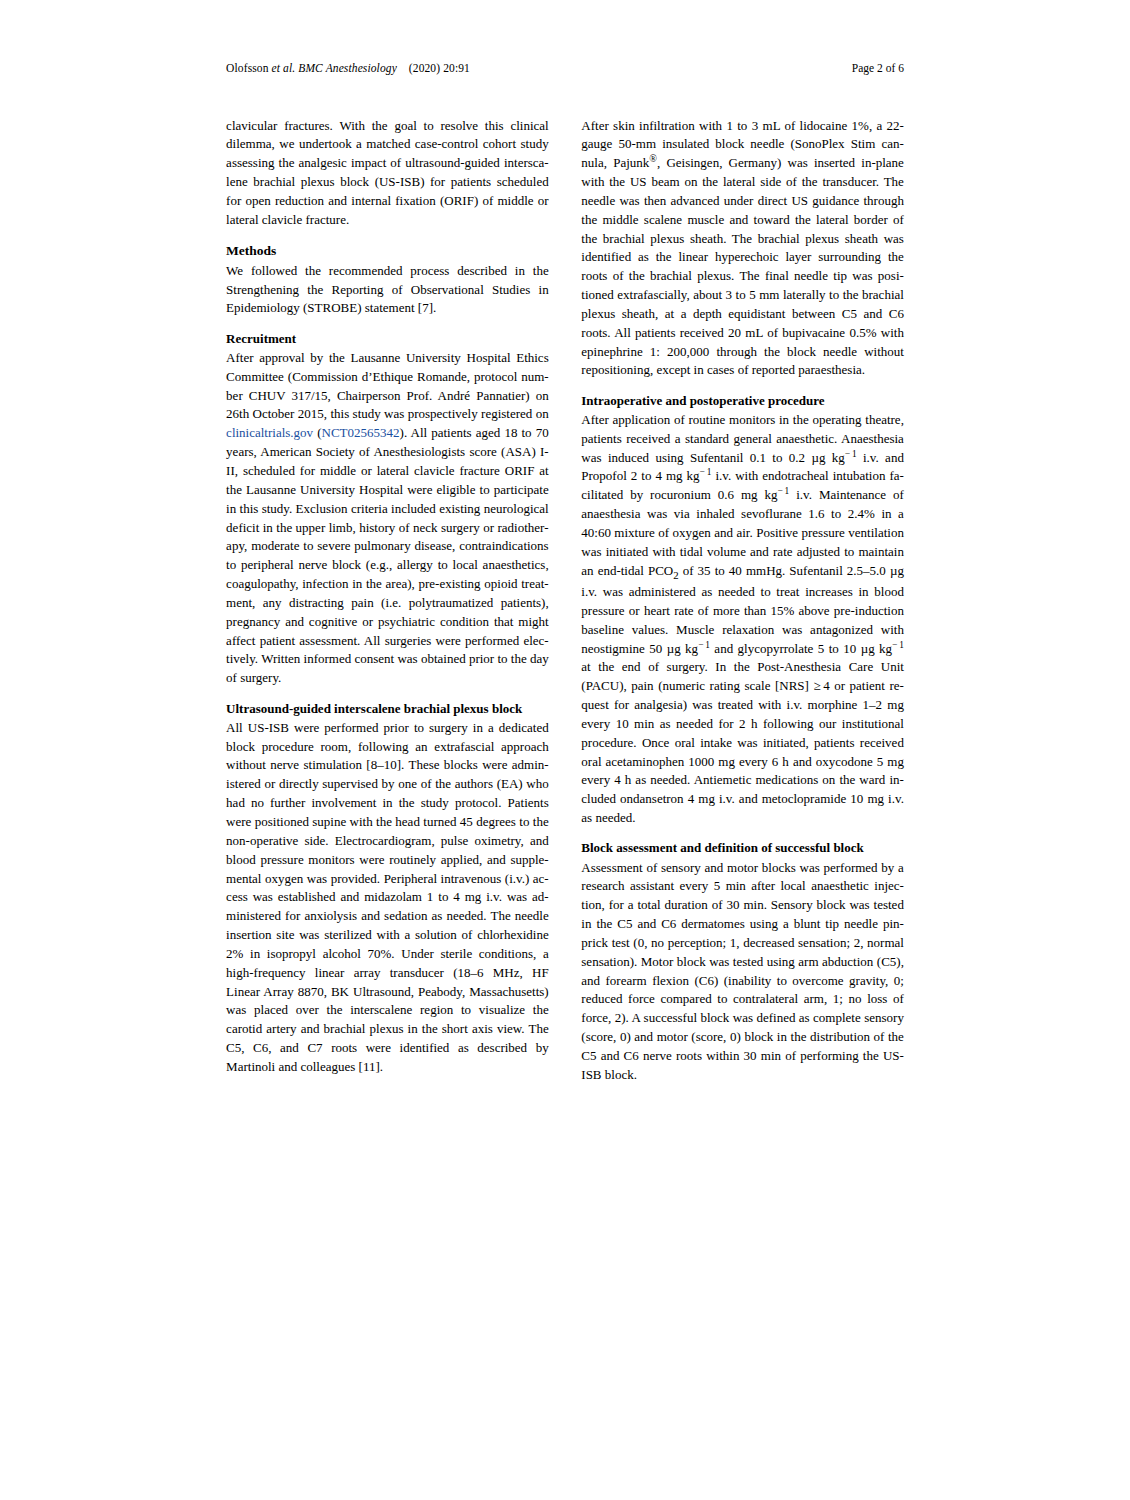Olofsson et al. BMC Anesthesiology (2020) 20:91
Page 2 of 6
clavicular fractures. With the goal to resolve this clinical dilemma, we undertook a matched case-control cohort study assessing the analgesic impact of ultrasound-guided interscalene brachial plexus block (US-ISB) for patients scheduled for open reduction and internal fixation (ORIF) of middle or lateral clavicle fracture.
Methods
We followed the recommended process described in the Strengthening the Reporting of Observational Studies in Epidemiology (STROBE) statement [7].
Recruitment
After approval by the Lausanne University Hospital Ethics Committee (Commission d’Ethique Romande, protocol number CHUV 317/15, Chairperson Prof. André Pannatier) on 26th October 2015, this study was prospectively registered on clinicaltrials.gov (NCT02565342). All patients aged 18 to 70 years, American Society of Anesthesiologists score (ASA) I-II, scheduled for middle or lateral clavicle fracture ORIF at the Lausanne University Hospital were eligible to participate in this study. Exclusion criteria included existing neurological deficit in the upper limb, history of neck surgery or radiotherapy, moderate to severe pulmonary disease, contraindications to peripheral nerve block (e.g., allergy to local anaesthetics, coagulopathy, infection in the area), pre-existing opioid treatment, any distracting pain (i.e. polytraumatized patients), pregnancy and cognitive or psychiatric condition that might affect patient assessment. All surgeries were performed electively. Written informed consent was obtained prior to the day of surgery.
Ultrasound-guided interscalene brachial plexus block
All US-ISB were performed prior to surgery in a dedicated block procedure room, following an extrafascial approach without nerve stimulation [8–10]. These blocks were administered or directly supervised by one of the authors (EA) who had no further involvement in the study protocol. Patients were positioned supine with the head turned 45 degrees to the non-operative side. Electrocardiogram, pulse oximetry, and blood pressure monitors were routinely applied, and supplemental oxygen was provided. Peripheral intravenous (i.v.) access was established and midazolam 1 to 4 mg i.v. was administered for anxiolysis and sedation as needed. The needle insertion site was sterilized with a solution of chlorhexidine 2% in isopropyl alcohol 70%. Under sterile conditions, a high-frequency linear array transducer (18–6 MHz, HF Linear Array 8870, BK Ultrasound, Peabody, Massachusetts) was placed over the interscalene region to visualize the carotid artery and brachial plexus in the short axis view. The C5, C6, and C7 roots were identified as described by Martinoli and colleagues [11].
After skin infiltration with 1 to 3 mL of lidocaine 1%, a 22-gauge 50-mm insulated block needle (SonoPlex Stim cannula, Pajunk®, Geisingen, Germany) was inserted in-plane with the US beam on the lateral side of the transducer. The needle was then advanced under direct US guidance through the middle scalene muscle and toward the lateral border of the brachial plexus sheath. The brachial plexus sheath was identified as the linear hyperechoic layer surrounding the roots of the brachial plexus. The final needle tip was positioned extrafascially, about 3 to 5 mm laterally to the brachial plexus sheath, at a depth equidistant between C5 and C6 roots. All patients received 20 mL of bupivacaine 0.5% with epinephrine 1: 200,000 through the block needle without repositioning, except in cases of reported paraesthesia.
Intraoperative and postoperative procedure
After application of routine monitors in the operating theatre, patients received a standard general anaesthetic. Anaesthesia was induced using Sufentanil 0.1 to 0.2 µg kg− 1 i.v. and Propofol 2 to 4 mg kg− 1 i.v. with endotracheal intubation facilitated by rocuronium 0.6 mg kg− 1 i.v. Maintenance of anaesthesia was via inhaled sevoflurane 1.6 to 2.4% in a 40:60 mixture of oxygen and air. Positive pressure ventilation was initiated with tidal volume and rate adjusted to maintain an end-tidal PCO2 of 35 to 40 mmHg. Sufentanil 2.5–5.0 µg i.v. was administered as needed to treat increases in blood pressure or heart rate of more than 15% above pre-induction baseline values. Muscle relaxation was antagonized with neostigmine 50 µg kg− 1 and glycopyrrolate 5 to 10 µg kg− 1 at the end of surgery. In the Post-Anesthesia Care Unit (PACU), pain (numeric rating scale [NRS] ≥ 4 or patient request for analgesia) was treated with i.v. morphine 1–2 mg every 10 min as needed for 2 h following our institutional procedure. Once oral intake was initiated, patients received oral acetaminophen 1000 mg every 6 h and oxycodone 5 mg every 4 h as needed. Antiemetic medications on the ward included ondansetron 4 mg i.v. and metoclopramide 10 mg i.v. as needed.
Block assessment and definition of successful block
Assessment of sensory and motor blocks was performed by a research assistant every 5 min after local anaesthetic injection, for a total duration of 30 min. Sensory block was tested in the C5 and C6 dermatomes using a blunt tip needle pin-prick test (0, no perception; 1, decreased sensation; 2, normal sensation). Motor block was tested using arm abduction (C5), and forearm flexion (C6) (inability to overcome gravity, 0; reduced force compared to contralateral arm, 1; no loss of force, 2). A successful block was defined as complete sensory (score, 0) and motor (score, 0) block in the distribution of the C5 and C6 nerve roots within 30 min of performing the US-ISB block.